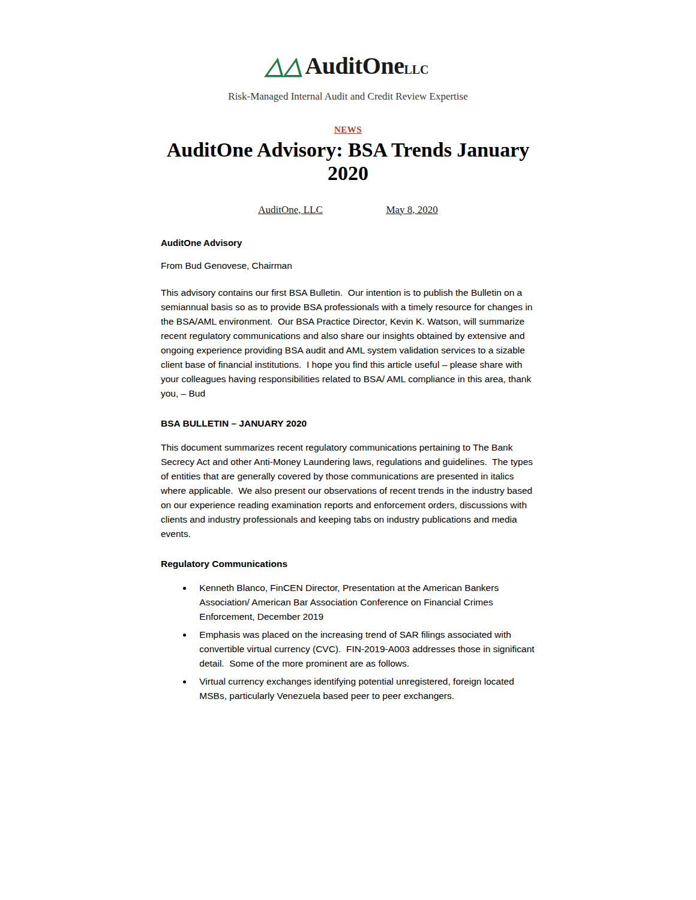△△AuditOneLLC
Risk-Managed Internal Audit and Credit Review Expertise
NEWS
AuditOne Advisory: BSA Trends January 2020
AuditOne, LLC May 8, 2020
AuditOne Advisory
From Bud Genovese, Chairman
This advisory contains our first BSA Bulletin. Our intention is to publish the Bulletin on a semiannual basis so as to provide BSA professionals with a timely resource for changes in the BSA/AML environment. Our BSA Practice Director, Kevin K. Watson, will summarize recent regulatory communications and also share our insights obtained by extensive and ongoing experience providing BSA audit and AML system validation services to a sizable client base of financial institutions. I hope you find this article useful – please share with your colleagues having responsibilities related to BSA/ AML compliance in this area, thank you, – Bud
BSA BULLETIN – JANUARY 2020
This document summarizes recent regulatory communications pertaining to The Bank Secrecy Act and other Anti-Money Laundering laws, regulations and guidelines. The types of entities that are generally covered by those communications are presented in italics where applicable. We also present our observations of recent trends in the industry based on our experience reading examination reports and enforcement orders, discussions with clients and industry professionals and keeping tabs on industry publications and media events.
Regulatory Communications
Kenneth Blanco, FinCEN Director, Presentation at the American Bankers Association/ American Bar Association Conference on Financial Crimes Enforcement, December 2019
Emphasis was placed on the increasing trend of SAR filings associated with convertible virtual currency (CVC). FIN-2019-A003 addresses those in significant detail. Some of the more prominent are as follows.
Virtual currency exchanges identifying potential unregistered, foreign located MSBs, particularly Venezuela based peer to peer exchangers.